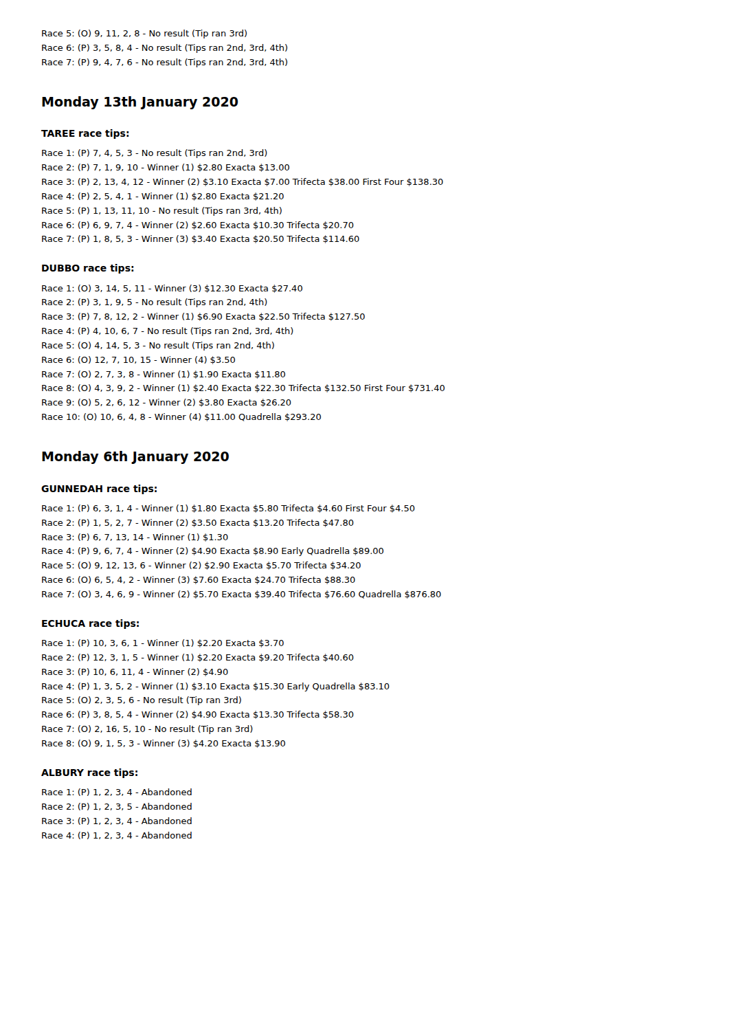Race 5: (O) 9, 11, 2, 8 - No result (Tip ran 3rd)
Race 6: (P) 3, 5, 8, 4 - No result (Tips ran 2nd, 3rd, 4th)
Race 7: (P) 9, 4, 7, 6 - No result (Tips ran 2nd, 3rd, 4th)
Monday 13th January 2020
TAREE race tips:
Race 1: (P) 7, 4, 5, 3 - No result (Tips ran 2nd, 3rd)
Race 2: (P) 7, 1, 9, 10 - Winner (1) $2.80 Exacta $13.00
Race 3: (P) 2, 13, 4, 12 - Winner (2) $3.10 Exacta $7.00 Trifecta $38.00 First Four $138.30
Race 4: (P) 2, 5, 4, 1 - Winner (1) $2.80 Exacta $21.20
Race 5: (P) 1, 13, 11, 10 - No result (Tips ran 3rd, 4th)
Race 6: (P) 6, 9, 7, 4 - Winner (2) $2.60 Exacta $10.30 Trifecta $20.70
Race 7: (P) 1, 8, 5, 3 - Winner (3) $3.40 Exacta $20.50 Trifecta $114.60
DUBBO race tips:
Race 1: (O) 3, 14, 5, 11 - Winner (3) $12.30 Exacta $27.40
Race 2: (P) 3, 1, 9, 5 - No result (Tips ran 2nd, 4th)
Race 3: (P) 7, 8, 12, 2 - Winner (1) $6.90 Exacta $22.50 Trifecta $127.50
Race 4: (P) 4, 10, 6, 7 - No result (Tips ran 2nd, 3rd, 4th)
Race 5: (O) 4, 14, 5, 3 - No result (Tips ran 2nd, 4th)
Race 6: (O) 12, 7, 10, 15 - Winner (4) $3.50
Race 7: (O) 2, 7, 3, 8 - Winner (1) $1.90 Exacta $11.80
Race 8: (O) 4, 3, 9, 2 - Winner (1) $2.40 Exacta $22.30 Trifecta $132.50 First Four $731.40
Race 9: (O) 5, 2, 6, 12 - Winner (2) $3.80 Exacta $26.20
Race 10: (O) 10, 6, 4, 8 - Winner (4) $11.00 Quadrella $293.20
Monday 6th January 2020
GUNNEDAH race tips:
Race 1: (P) 6, 3, 1, 4 - Winner (1) $1.80 Exacta $5.80 Trifecta $4.60 First Four $4.50
Race 2: (P) 1, 5, 2, 7 - Winner (2) $3.50 Exacta $13.20 Trifecta $47.80
Race 3: (P) 6, 7, 13, 14 - Winner (1) $1.30
Race 4: (P) 9, 6, 7, 4 - Winner (2) $4.90 Exacta $8.90 Early Quadrella $89.00
Race 5: (O) 9, 12, 13, 6 - Winner (2) $2.90 Exacta $5.70 Trifecta $34.20
Race 6: (O) 6, 5, 4, 2 - Winner (3) $7.60 Exacta $24.70 Trifecta $88.30
Race 7: (O) 3, 4, 6, 9 - Winner (2) $5.70 Exacta $39.40 Trifecta $76.60 Quadrella $876.80
ECHUCA race tips:
Race 1: (P) 10, 3, 6, 1 - Winner (1) $2.20 Exacta $3.70
Race 2: (P) 12, 3, 1, 5 - Winner (1) $2.20 Exacta $9.20 Trifecta $40.60
Race 3: (P) 10, 6, 11, 4 - Winner (2) $4.90
Race 4: (P) 1, 3, 5, 2 - Winner (1) $3.10 Exacta $15.30 Early Quadrella $83.10
Race 5: (O) 2, 3, 5, 6 - No result (Tip ran 3rd)
Race 6: (P) 3, 8, 5, 4 - Winner (2) $4.90 Exacta $13.30 Trifecta $58.30
Race 7: (O) 2, 16, 5, 10 - No result (Tip ran 3rd)
Race 8: (O) 9, 1, 5, 3 - Winner (3) $4.20 Exacta $13.90
ALBURY race tips:
Race 1: (P) 1, 2, 3, 4 - Abandoned
Race 2: (P) 1, 2, 3, 5 - Abandoned
Race 3: (P) 1, 2, 3, 4 - Abandoned
Race 4: (P) 1, 2, 3, 4 - Abandoned